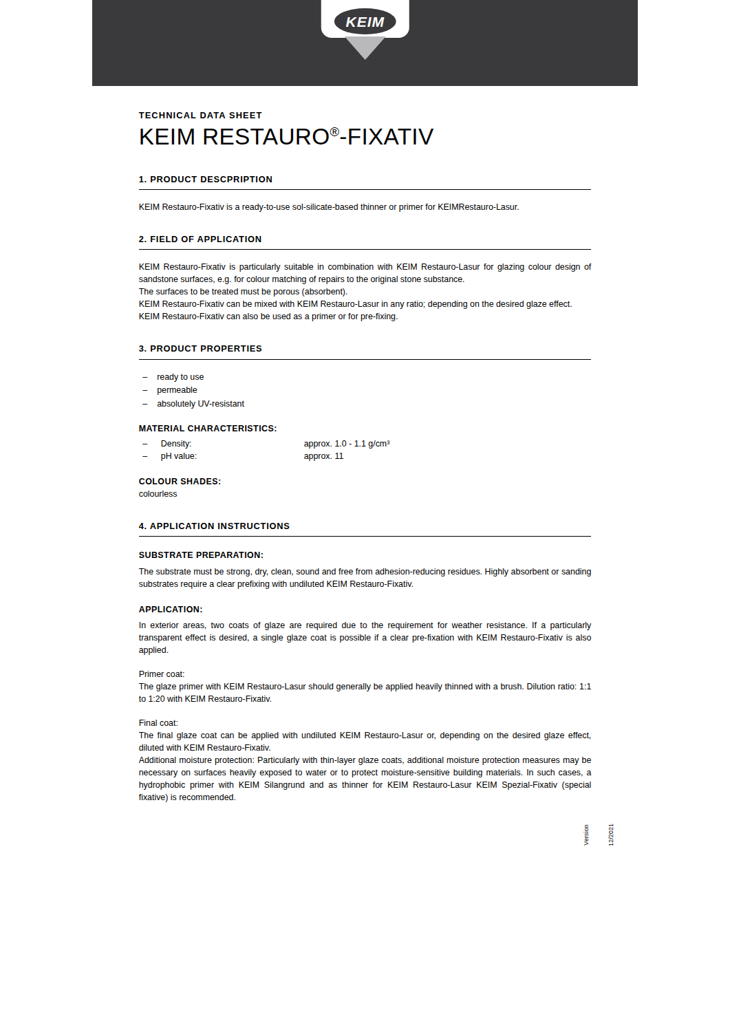KEIM
Technical Data Sheet
KEIM RESTAURO®-FIXATIV
1. Product Descpription
KEIM Restauro-Fixativ is a ready-to-use sol-silicate-based thinner or primer for KEIMRestauro-Lasur.
2. Field of Application
KEIM Restauro-Fixativ is particularly suitable in combination with KEIM Restauro-Lasur for glazing colour design of sandstone surfaces, e.g. for colour matching of repairs to the original stone substance.
The surfaces to be treated must be porous (absorbent).
KEIM Restauro-Fixativ can be mixed with KEIM Restauro-Lasur in any ratio; depending on the desired glaze effect.
KEIM Restauro-Fixativ can also be used as a primer or for pre-fixing.
3. Product Properties
ready to use
permeable
absolutely UV-resistant
Material characteristics:
| – | Density: | approx. 1.0 - 1.1 g/cm³ |
| – | pH value: | approx. 11 |
Colour shades:
colourless
4. Application Instructions
Substrate preparation:
The substrate must be strong, dry, clean, sound and free from adhesion-reducing residues. Highly absorbent or sanding substrates require a clear prefixing with undiluted KEIM Restauro-Fixativ.
Application:
In exterior areas, two coats of glaze are required due to the requirement for weather resistance. If a particularly transparent effect is desired, a single glaze coat is possible if a clear pre-fixation with KEIM Restauro-Fixativ is also applied.
Primer coat:
The glaze primer with KEIM Restauro-Lasur should generally be applied heavily thinned with a brush. Dilution ratio: 1:1 to 1:20 with KEIM Restauro-Fixativ.
Final coat:
The final glaze coat can be applied with undiluted KEIM Restauro-Lasur or, depending on the desired glaze effect, diluted with KEIM Restauro-Fixativ.
Additional moisture protection: Particularly with thin-layer glaze coats, additional moisture protection measures may be necessary on surfaces heavily exposed to water or to protect moisture-sensitive building materials. In such cases, a hydrophobic primer with KEIM Silangrund and as thinner for KEIM Restauro-Lasur KEIM Spezial-Fixativ (special fixative) is recommended.
Version 12/2021